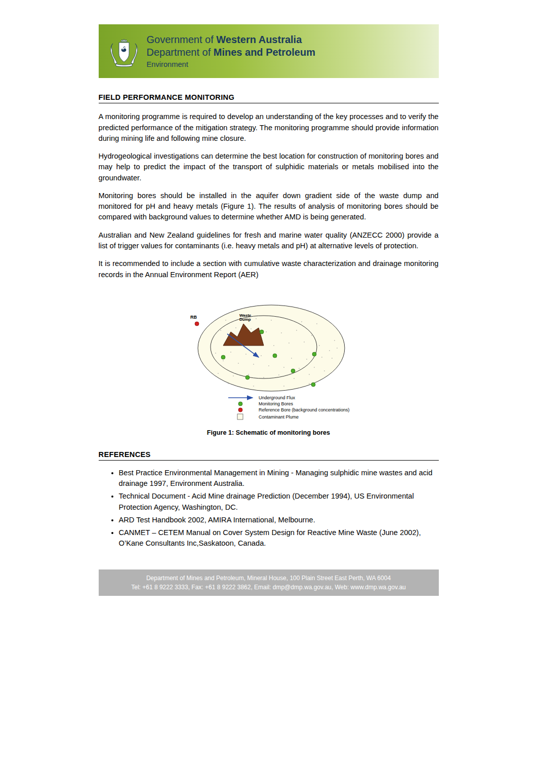Government of Western Australia
Department of Mines and Petroleum
Environment
Field Performance Monitoring
A monitoring programme is required to develop an understanding of the key processes and to verify the predicted performance of the mitigation strategy. The monitoring programme should provide information during mining life and following mine closure.
Hydrogeological investigations can determine the best location for construction of monitoring bores and may help to predict the impact of the transport of sulphidic materials or metals mobilised into the groundwater.
Monitoring bores should be installed in the aquifer down gradient side of the waste dump and monitored for pH and heavy metals (Figure 1). The results of analysis of monitoring bores should be compared with background values to determine whether AMD is being generated.
Australian and New Zealand guidelines for fresh and marine water quality (ANZECC 2000) provide a list of trigger values for contaminants (i.e. heavy metals and pH) at alternative levels of protection.
It is recommended to include a section with cumulative waste characterization and drainage monitoring records in the Annual Environment Report (AER)
Waste Dump RB Underground Flux Monitoring Bores Reference Bore (background concentrations) Contaminant Plume
Figure 1: Schematic of monitoring bores
References
Best Practice Environmental Management in Mining - Managing sulphidic mine wastes and acid drainage 1997, Environment Australia.
Technical Document - Acid Mine drainage Prediction (December 1994), US Environmental Protection Agency, Washington, DC.
ARD Test Handbook 2002, AMIRA International, Melbourne.
CANMET – CETEM Manual on Cover System Design for Reactive Mine Waste (June 2002), O’Kane Consultants Inc,Saskatoon, Canada.
Department of Mines and Petroleum, Mineral House, 100 Plain Street East Perth, WA 6004
Tel: +61 8 9222 3333, Fax: +61 8 9222 3862, Email: dmp@dmp.wa.gov.au, Web: www.dmp.wa.gov.au